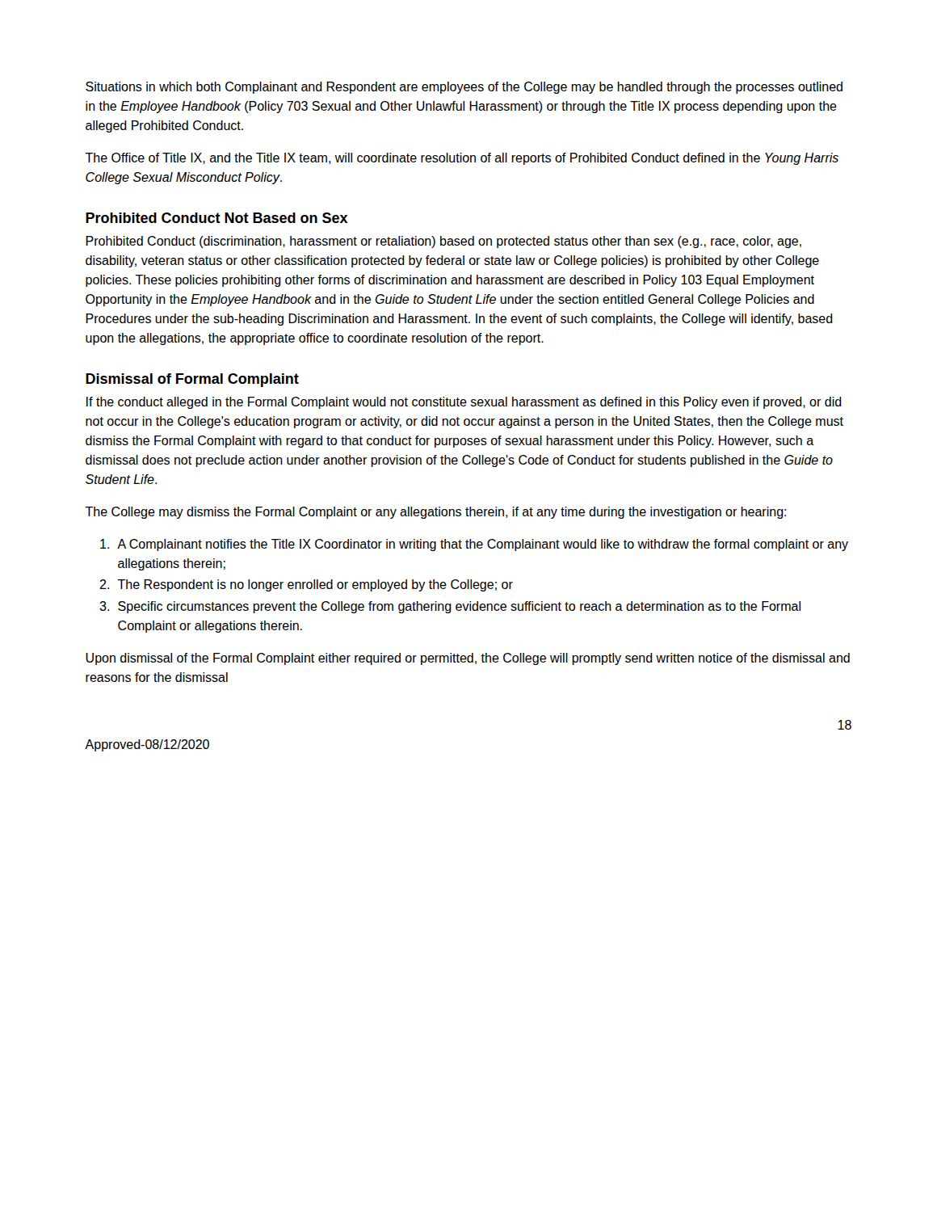Situations in which both Complainant and Respondent are employees of the College may be handled through the processes outlined in the Employee Handbook (Policy 703 Sexual and Other Unlawful Harassment) or through the Title IX process depending upon the alleged Prohibited Conduct.
The Office of Title IX, and the Title IX team, will coordinate resolution of all reports of Prohibited Conduct defined in the Young Harris College Sexual Misconduct Policy.
Prohibited Conduct Not Based on Sex
Prohibited Conduct (discrimination, harassment or retaliation) based on protected status other than sex (e.g., race, color, age, disability, veteran status or other classification protected by federal or state law or College policies) is prohibited by other College policies. These policies prohibiting other forms of discrimination and harassment are described in Policy 103 Equal Employment Opportunity in the Employee Handbook and in the Guide to Student Life under the section entitled General College Policies and Procedures under the sub-heading Discrimination and Harassment. In the event of such complaints, the College will identify, based upon the allegations, the appropriate office to coordinate resolution of the report.
Dismissal of Formal Complaint
If the conduct alleged in the Formal Complaint would not constitute sexual harassment as defined in this Policy even if proved, or did not occur in the College's education program or activity, or did not occur against a person in the United States, then the College must dismiss the Formal Complaint with regard to that conduct for purposes of sexual harassment under this Policy. However, such a dismissal does not preclude action under another provision of the College's Code of Conduct for students published in the Guide to Student Life.
The College may dismiss the Formal Complaint or any allegations therein, if at any time during the investigation or hearing:
A Complainant notifies the Title IX Coordinator in writing that the Complainant would like to withdraw the formal complaint or any allegations therein;
The Respondent is no longer enrolled or employed by the College; or
Specific circumstances prevent the College from gathering evidence sufficient to reach a determination as to the Formal Complaint or allegations therein.
Upon dismissal of the Formal Complaint either required or permitted, the College will promptly send written notice of the dismissal and reasons for the dismissal
18
Approved-08/12/2020